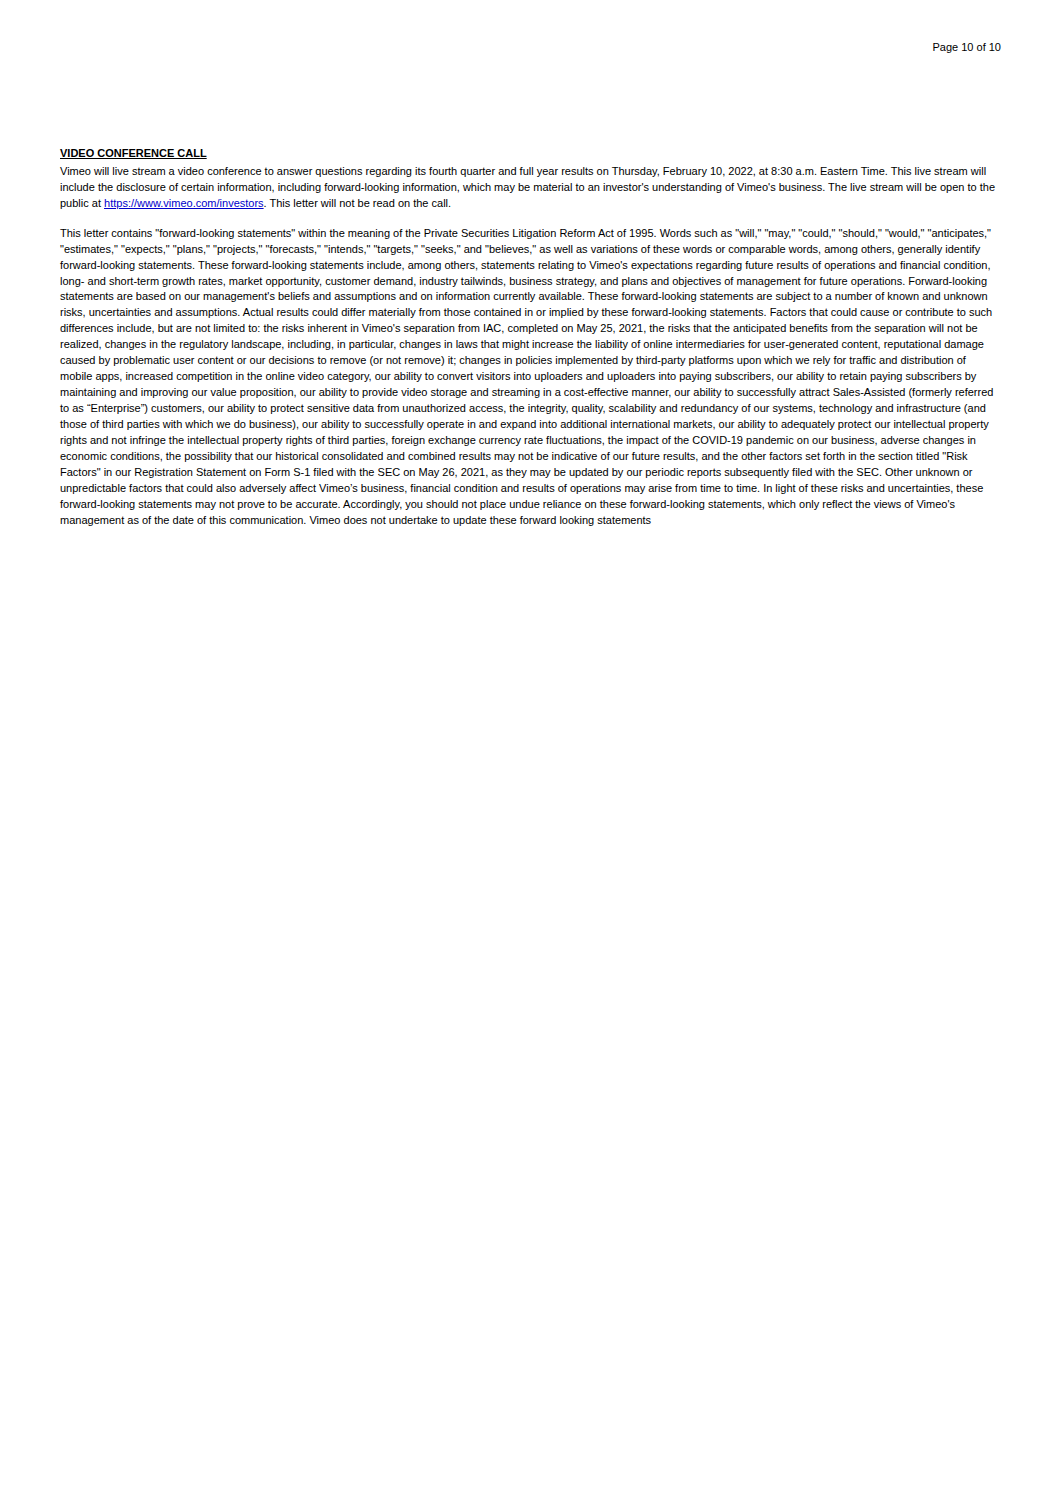Page 10 of 10
Video Conference Call
Vimeo will live stream a video conference to answer questions regarding its fourth quarter and full year results on Thursday, February 10, 2022, at 8:30 a.m. Eastern Time. This live stream will include the disclosure of certain information, including forward-looking information, which may be material to an investor's understanding of Vimeo's business. The live stream will be open to the public at https://www.vimeo.com/investors. This letter will not be read on the call.
This letter contains "forward-looking statements" within the meaning of the Private Securities Litigation Reform Act of 1995. Words such as "will," "may," "could," "should," "would," "anticipates," "estimates," "expects," "plans," "projects," "forecasts," "intends," "targets," "seeks," and "believes," as well as variations of these words or comparable words, among others, generally identify forward-looking statements. These forward-looking statements include, among others, statements relating to Vimeo's expectations regarding future results of operations and financial condition, long- and short-term growth rates, market opportunity, customer demand, industry tailwinds, business strategy, and plans and objectives of management for future operations. Forward-looking statements are based on our management's beliefs and assumptions and on information currently available. These forward-looking statements are subject to a number of known and unknown risks, uncertainties and assumptions. Actual results could differ materially from those contained in or implied by these forward-looking statements. Factors that could cause or contribute to such differences include, but are not limited to: the risks inherent in Vimeo's separation from IAC, completed on May 25, 2021, the risks that the anticipated benefits from the separation will not be realized, changes in the regulatory landscape, including, in particular, changes in laws that might increase the liability of online intermediaries for user-generated content, reputational damage caused by problematic user content or our decisions to remove (or not remove) it; changes in policies implemented by third-party platforms upon which we rely for traffic and distribution of mobile apps, increased competition in the online video category, our ability to convert visitors into uploaders and uploaders into paying subscribers, our ability to retain paying subscribers by maintaining and improving our value proposition, our ability to provide video storage and streaming in a cost-effective manner, our ability to successfully attract Sales-Assisted (formerly referred to as “Enterprise”) customers, our ability to protect sensitive data from unauthorized access, the integrity, quality, scalability and redundancy of our systems, technology and infrastructure (and those of third parties with which we do business), our ability to successfully operate in and expand into additional international markets, our ability to adequately protect our intellectual property rights and not infringe the intellectual property rights of third parties, foreign exchange currency rate fluctuations, the impact of the COVID-19 pandemic on our business, adverse changes in economic conditions, the possibility that our historical consolidated and combined results may not be indicative of our future results, and the other factors set forth in the section titled "Risk Factors" in our Registration Statement on Form S-1 filed with the SEC on May 26, 2021, as they may be updated by our periodic reports subsequently filed with the SEC. Other unknown or unpredictable factors that could also adversely affect Vimeo’s business, financial condition and results of operations may arise from time to time. In light of these risks and uncertainties, these forward-looking statements may not prove to be accurate. Accordingly, you should not place undue reliance on these forward-looking statements, which only reflect the views of Vimeo's management as of the date of this communication. Vimeo does not undertake to update these forward looking statements